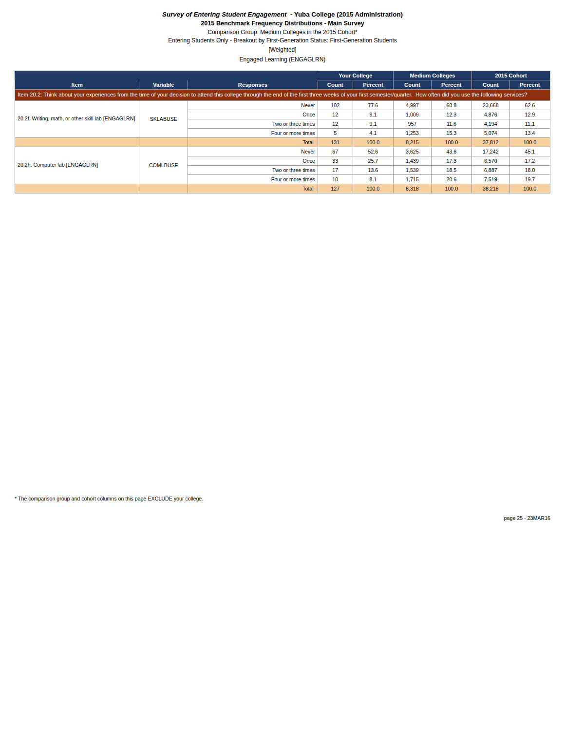Survey of Entering Student Engagement - Yuba College (2015 Administration)
2015 Benchmark Frequency Distributions - Main Survey
Comparison Group: Medium Colleges in the 2015 Cohort*
Entering Students Only - Breakout by First-Generation Status: First-Generation Students
[Weighted]
Engaged Learning (ENGAGLRN)
| | Your College | Medium Colleges | 2015 Cohort |
| --- | --- | --- | --- |
| Item | Variable | Responses | Count | Percent | Count | Percent | Count | Percent |
| Item 20.2: Think about your experiences from the time of your decision to attend this college through the end of the first three weeks of your first semester/quarter. How often did you use the following services? |
| 20.2f. Writing, math, or other skill lab [ENGAGLRN] | SKLABUSE | Never | 102 | 77.6 | 4,997 | 60.8 | 23,668 | 62.6 |
| Once | 12 | 9.1 | 1,009 | 12.3 | 4,876 | 12.9 |
| Two or three times | 12 | 9.1 | 957 | 11.6 | 4,194 | 11.1 |
| Four or more times | 5 | 4.1 | 1,253 | 15.3 | 5,074 | 13.4 |
| | | Total | 131 | 100.0 | 8,215 | 100.0 | 37,812 | 100.0 |
| 20.2h. Computer lab [ENGAGLRN] | COMLBUSE | Never | 67 | 52.6 | 3,625 | 43.6 | 17,242 | 45.1 |
| Once | 33 | 25.7 | 1,439 | 17.3 | 6,570 | 17.2 |
| Two or three times | 17 | 13.6 | 1,539 | 18.5 | 6,887 | 18.0 |
| Four or more times | 10 | 8.1 | 1,715 | 20.6 | 7,519 | 19.7 |
| | | Total | 127 | 100.0 | 8,318 | 100.0 | 38,218 | 100.0 |
* The comparison group and cohort columns on this page EXCLUDE your college.
page 25 - 23MAR16